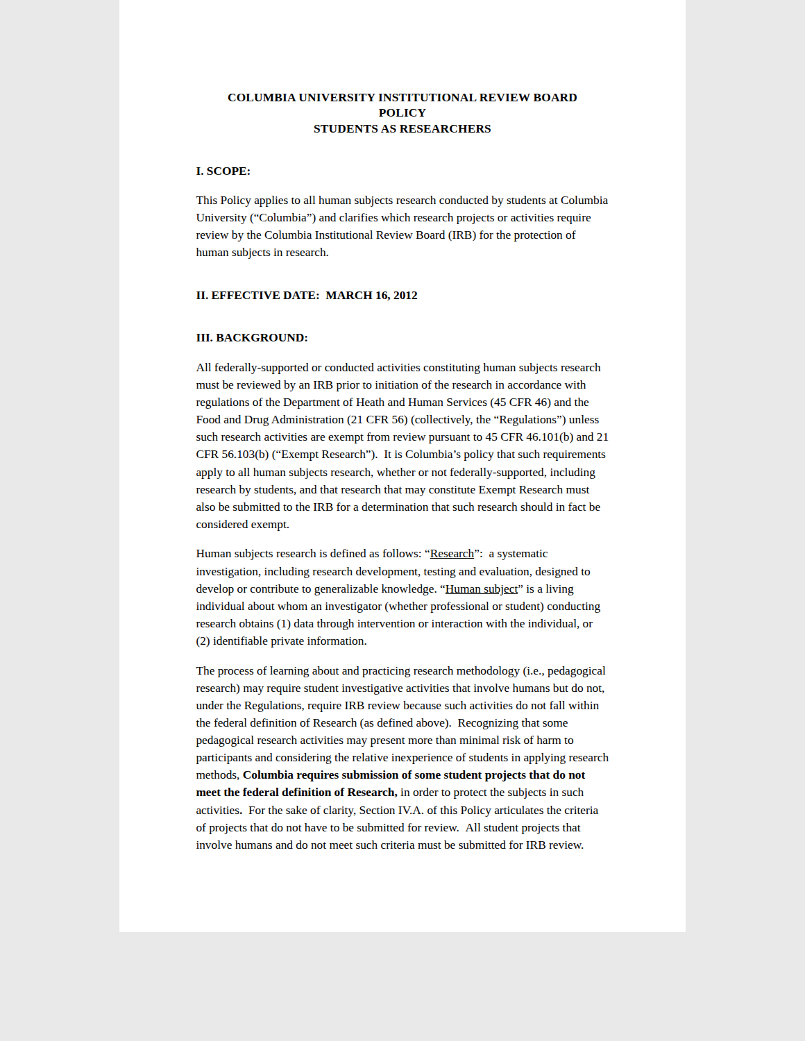Columbia University Institutional Review Board
Policy
Students as Researchers
I. Scope:
This Policy applies to all human subjects research conducted by students at Columbia University (“Columbia”) and clarifies which research projects or activities require review by the Columbia Institutional Review Board (IRB) for the protection of human subjects in research.
II. Effective Date: March 16, 2012
III. Background:
All federally-supported or conducted activities constituting human subjects research must be reviewed by an IRB prior to initiation of the research in accordance with regulations of the Department of Heath and Human Services (45 CFR 46) and the Food and Drug Administration (21 CFR 56) (collectively, the “Regulations”) unless such research activities are exempt from review pursuant to 45 CFR 46.101(b) and 21 CFR 56.103(b) (“Exempt Research”). It is Columbia’s policy that such requirements apply to all human subjects research, whether or not federally-supported, including research by students, and that research that may constitute Exempt Research must also be submitted to the IRB for a determination that such research should in fact be considered exempt.
Human subjects research is defined as follows: “Research”: a systematic investigation, including research development, testing and evaluation, designed to develop or contribute to generalizable knowledge. “Human subject” is a living individual about whom an investigator (whether professional or student) conducting research obtains (1) data through intervention or interaction with the individual, or (2) identifiable private information.
The process of learning about and practicing research methodology (i.e., pedagogical research) may require student investigative activities that involve humans but do not, under the Regulations, require IRB review because such activities do not fall within the federal definition of Research (as defined above). Recognizing that some pedagogical research activities may present more than minimal risk of harm to participants and considering the relative inexperience of students in applying research methods, Columbia requires submission of some student projects that do not meet the federal definition of Research, in order to protect the subjects in such activities. For the sake of clarity, Section IV.A. of this Policy articulates the criteria of projects that do not have to be submitted for review. All student projects that involve humans and do not meet such criteria must be submitted for IRB review.